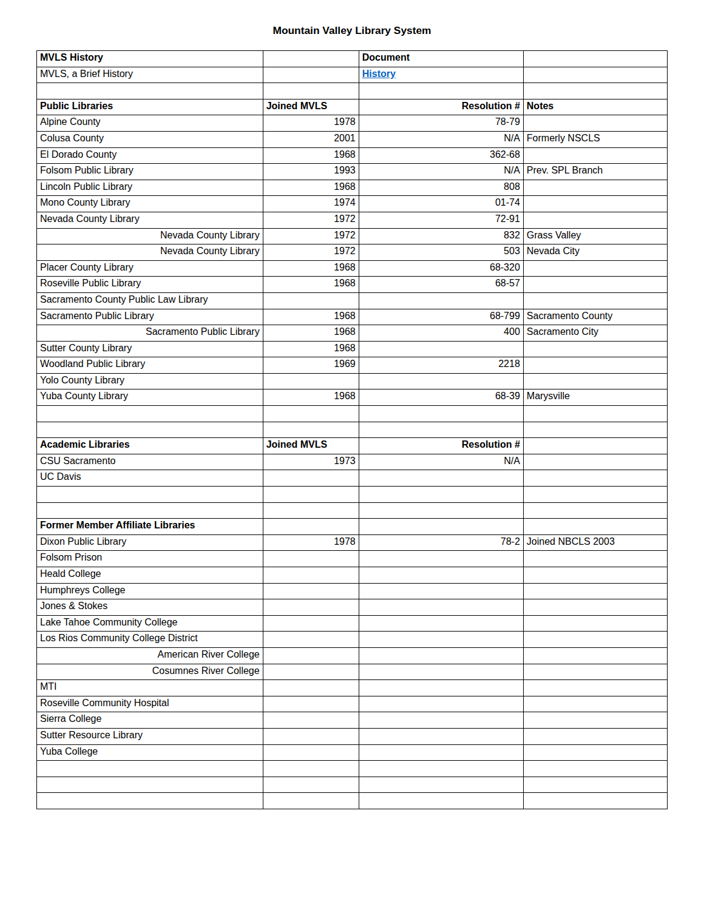Mountain Valley Library System
| MVLS History | | Document | |
| MVLS, a Brief History | | History | |
| Public Libraries | Joined MVLS | Resolution # | Notes |
| Alpine County | 1978 | 78-79 | |
| Colusa County | 2001 | N/A | Formerly NSCLS |
| El Dorado County | 1968 | 362-68 | |
| Folsom Public Library | 1993 | N/A | Prev. SPL Branch |
| Lincoln Public Library | 1968 | 808 | |
| Mono County Library | 1974 | 01-74 | |
| Nevada County Library | 1972 | 72-91 | |
| Nevada County Library | 1972 | 832 | Grass Valley |
| Nevada County Library | 1972 | 503 | Nevada City |
| Placer County Library | 1968 | 68-320 | |
| Roseville Public Library | 1968 | 68-57 | |
| Sacramento County Public Law Library | | | |
| Sacramento Public Library | 1968 | 68-799 | Sacramento County |
| Sacramento Public Library | 1968 | 400 | Sacramento City |
| Sutter County Library | 1968 | | |
| Woodland Public Library | 1969 | 2218 | |
| Yolo County Library | | | |
| Yuba County Library | 1968 | 68-39 | Marysville |
| Academic Libraries | Joined MVLS | Resolution # | |
| CSU Sacramento | 1973 | N/A | |
| UC Davis | | | |
| Former Member Affiliate Libraries | | | |
| Dixon Public Library | 1978 | 78-2 | Joined NBCLS 2003 |
| Folsom Prison | | | |
| Heald College | | | |
| Humphreys College | | | |
| Jones & Stokes | | | |
| Lake Tahoe Community College | | | |
| Los Rios Community College District | | | |
| American River College | | | |
| Cosumnes River College | | | |
| MTI | | | |
| Roseville Community Hospital | | | |
| Sierra College | | | |
| Sutter Resource Library | | | |
| Yuba College | | | |